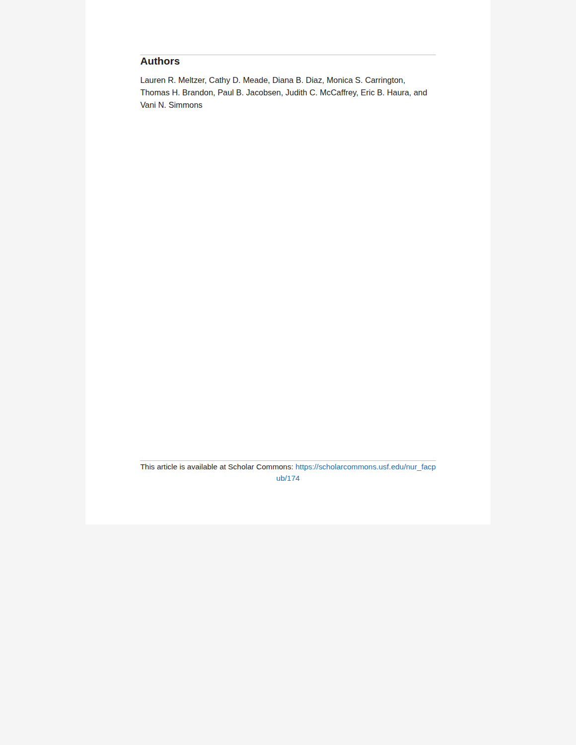Authors
Lauren R. Meltzer, Cathy D. Meade, Diana B. Diaz, Monica S. Carrington, Thomas H. Brandon, Paul B. Jacobsen, Judith C. McCaffrey, Eric B. Haura, and Vani N. Simmons
This article is available at Scholar Commons: https://scholarcommons.usf.edu/nur_facpub/174